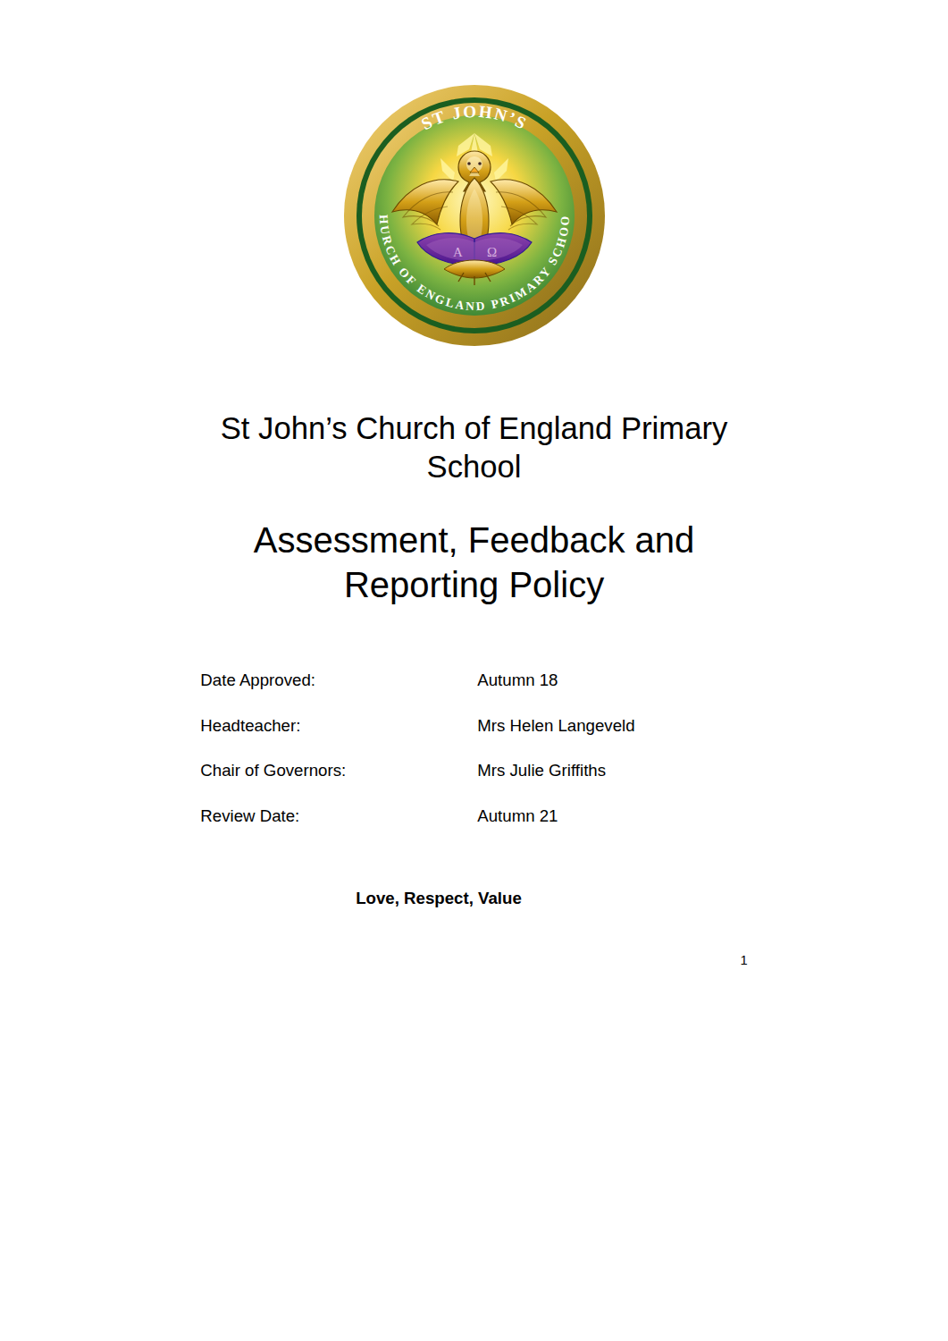A Ω ST JOHN’S CHURCH OF ENGLAND PRIMARY SCHOOL
St John’s Church of England Primary School
Assessment, Feedback and Reporting Policy
| Date Approved: | Autumn 18 |
| Headteacher: | Mrs Helen Langeveld |
| Chair of Governors: | Mrs Julie Griffiths |
| Review Date: | Autumn 21 |
Love, Respect, Value
1